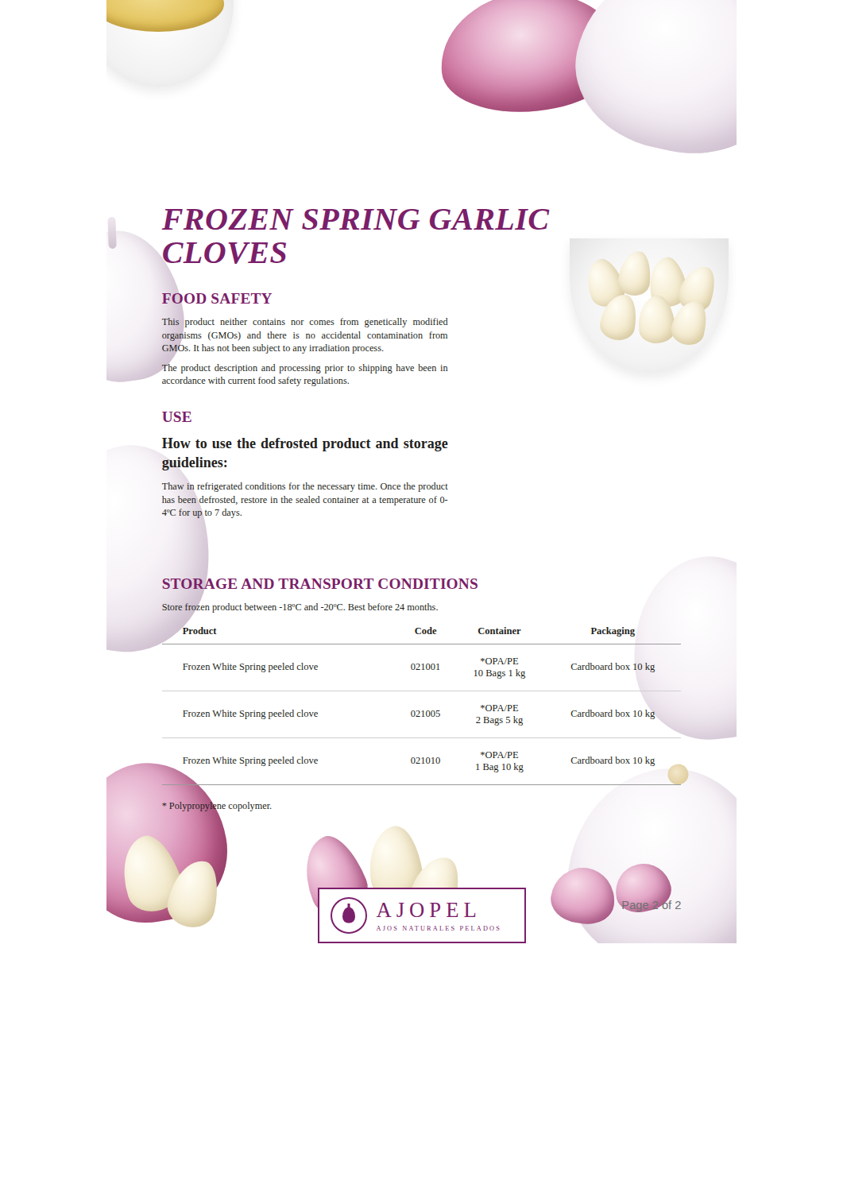FROZEN SPRING GARLIC CLOVES
FOOD SAFETY
This product neither contains nor comes from genetically modified organisms (GMOs) and there is no accidental contamination from GMOs. It has not been subject to any irradiation process.
The product description and processing prior to shipping have been in accordance with current food safety regulations.
USE
How to use the defrosted product and storage guidelines:
Thaw in refrigerated conditions for the necessary time. Once the product has been defrosted, restore in the sealed container at a temperature of 0-4ºC for up to 7 days.
STORAGE AND TRANSPORT CONDITIONS
Store frozen product between -18ºC and -20ºC. Best before 24 months.
| Product | Code | Container | Packaging |
| --- | --- | --- | --- |
| Frozen White Spring peeled clove | 021001 | *OPA/PE 10 Bags 1 kg | Cardboard box 10 kg |
| Frozen White Spring peeled clove | 021005 | *OPA/PE 2 Bags 5 kg | Cardboard box 10 kg |
| Frozen White Spring peeled clove | 021010 | *OPA/PE 1 Bag 10 kg | Cardboard box 10 kg |
* Polypropylene copolymer.
AJOPEL
AJOS NATURALES PELADOS
Page 2 of 2